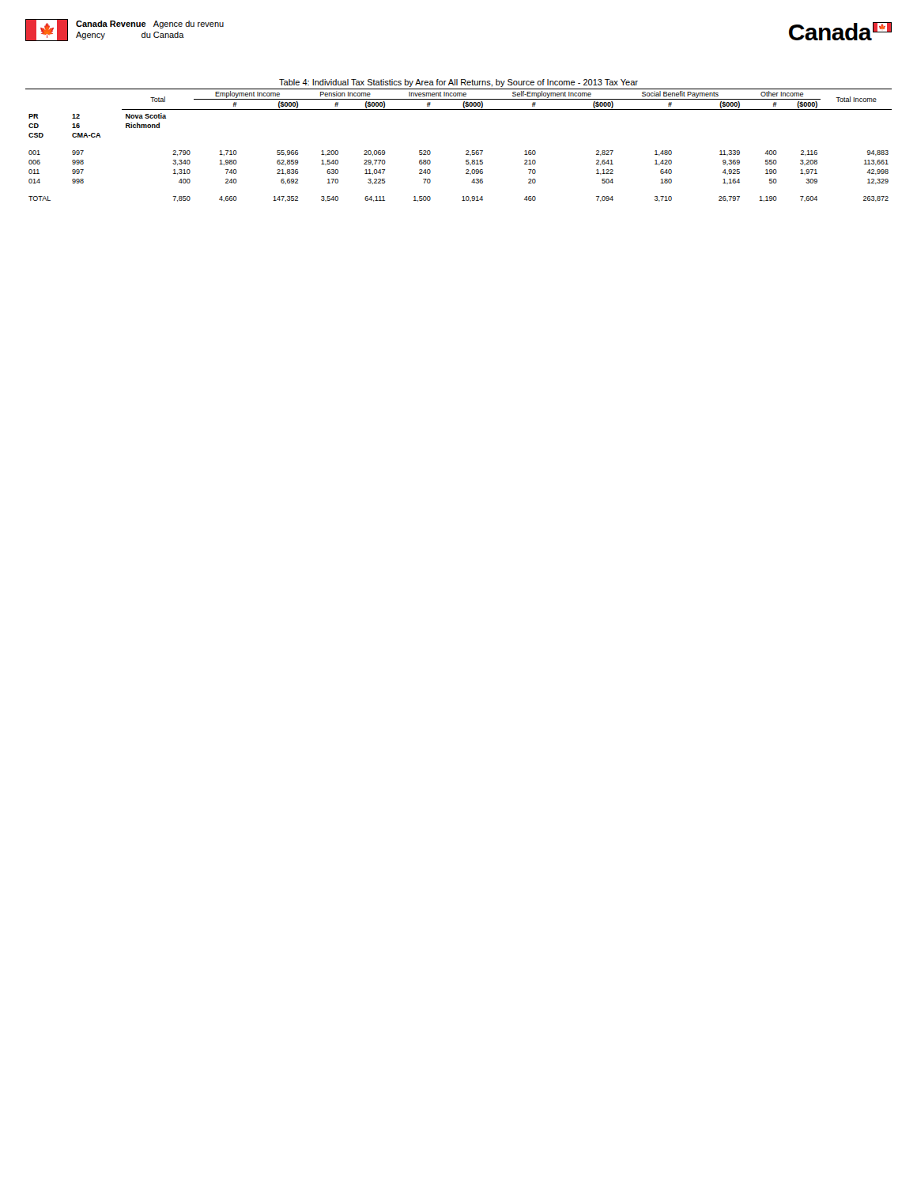🍁
Canada Revenue Agence du revenu
Agency du Canada
Canada🍁
Table 4: Individual Tax Statistics by Area for All Returns, by Source of Income - 2013 Tax Year
| | Total | Employment Income | Pension Income | Invesment Income | Self-Employment Income | Social Benefit Payments | Other Income | Total Income |
| --- | --- | --- | --- | --- | --- | --- | --- | --- |
| # | ($000) | # | ($000) | # | ($000) | # | ($000) | # | ($000) | # | ($000) |
| PR | 12 | Nova Scotia | |
| CD | 16 | Richmond | |
| CSD | CMA-CA | |
| 001 | 997 | 2,790 | 1,710 | 55,966 | 1,200 | 20,069 | 520 | 2,567 | 160 | 2,827 | 1,480 | 11,339 | 400 | 2,116 | 94,883 |
| 006 | 998 | 3,340 | 1,980 | 62,859 | 1,540 | 29,770 | 680 | 5,815 | 210 | 2,641 | 1,420 | 9,369 | 550 | 3,208 | 113,661 |
| 011 | 997 | 1,310 | 740 | 21,836 | 630 | 11,047 | 240 | 2,096 | 70 | 1,122 | 640 | 4,925 | 190 | 1,971 | 42,998 |
| 014 | 998 | 400 | 240 | 6,692 | 170 | 3,225 | 70 | 436 | 20 | 504 | 180 | 1,164 | 50 | 309 | 12,329 |
| TOTAL | | 7,850 | 4,660 | 147,352 | 3,540 | 64,111 | 1,500 | 10,914 | 460 | 7,094 | 3,710 | 26,797 | 1,190 | 7,604 | 263,872 |